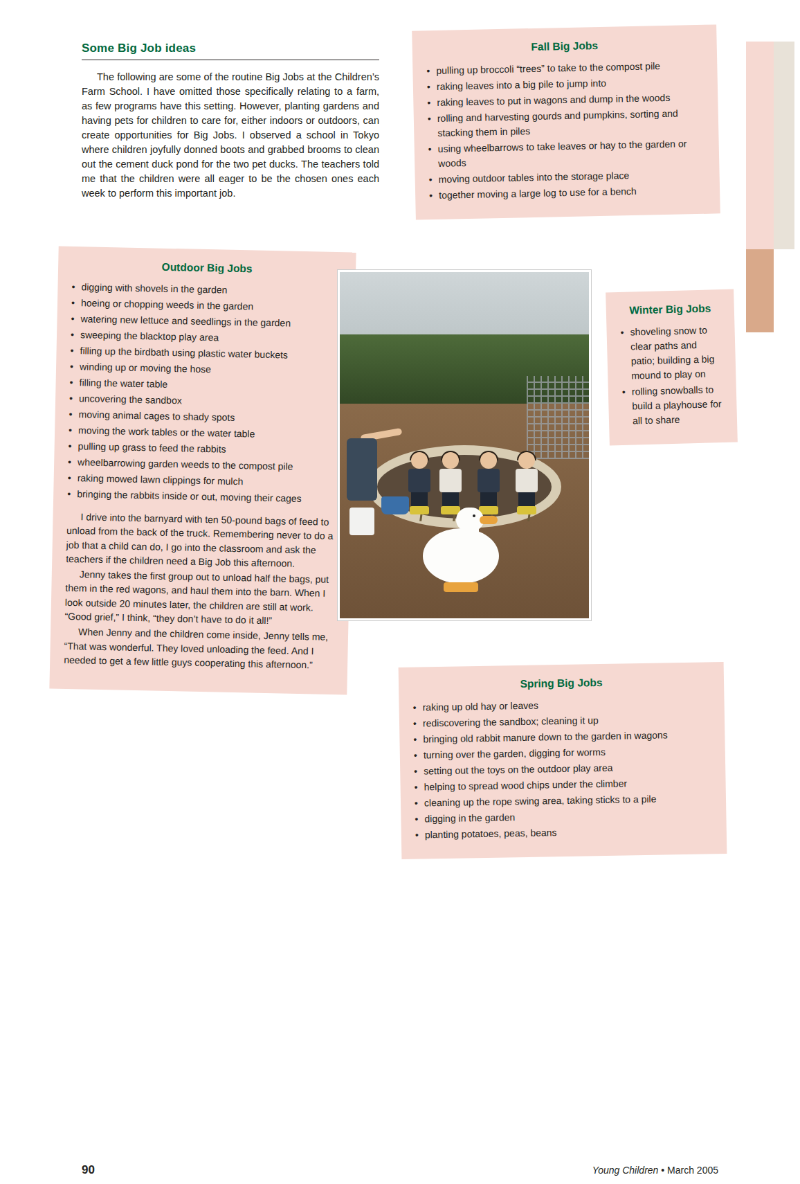Some Big Job ideas
The following are some of the routine Big Jobs at the Children’s Farm School. I have omitted those specifically relating to a farm, as few programs have this setting. However, planting gardens and having pets for children to care for, either indoors or outdoors, can create opportunities for Big Jobs. I observed a school in Tokyo where children joyfully donned boots and grabbed brooms to clean out the cement duck pond for the two pet ducks. The teachers told me that the children were all eager to be the chosen ones each week to perform this important job.
Fall Big Jobs
pulling up broccoli “trees” to take to the compost pile
raking leaves into a big pile to jump into
raking leaves to put in wagons and dump in the woods
rolling and harvesting gourds and pumpkins, sorting and stacking them in piles
using wheelbarrows to take leaves or hay to the garden or woods
moving outdoor tables into the storage place
together moving a large log to use for a bench
Outdoor Big Jobs
digging with shovels in the garden
hoeing or chopping weeds in the garden
watering new lettuce and seedlings in the garden
sweeping the blacktop play area
filling up the birdbath using plastic water buckets
winding up or moving the hose
filling the water table
uncovering the sandbox
moving animal cages to shady spots
moving the work tables or the water table
pulling up grass to feed the rabbits
wheelbarrowing garden weeds to the compost pile
raking mowed lawn clippings for mulch
bringing the rabbits inside or out, moving their cages
I drive into the barnyard with ten 50-pound bags of feed to unload from the back of the truck. Remembering never to do a job that a child can do, I go into the classroom and ask the teachers if the children need a Big Job this afternoon.
Jenny takes the first group out to unload half the bags, put them in the red wagons, and haul them into the barn. When I look outside 20 minutes later, the children are still at work. “Good grief,” I think, “they don’t have to do it all!”
When Jenny and the children come inside, Jenny tells me, “That was wonderful. They loved unloading the feed. And I needed to get a few little guys cooperating this afternoon.”
Winter Big Jobs
shoveling snow to clear paths and patio; building a big mound to play on
rolling snowballs to build a playhouse for all to share
Spring Big Jobs
raking up old hay or leaves
rediscovering the sandbox; cleaning it up
bringing old rabbit manure down to the garden in wagons
turning over the garden, digging for worms
setting out the toys on the outdoor play area
helping to spread wood chips under the climber
cleaning up the rope swing area, taking sticks to a pile
digging in the garden
planting potatoes, peas, beans
90 Young Children • March 2005